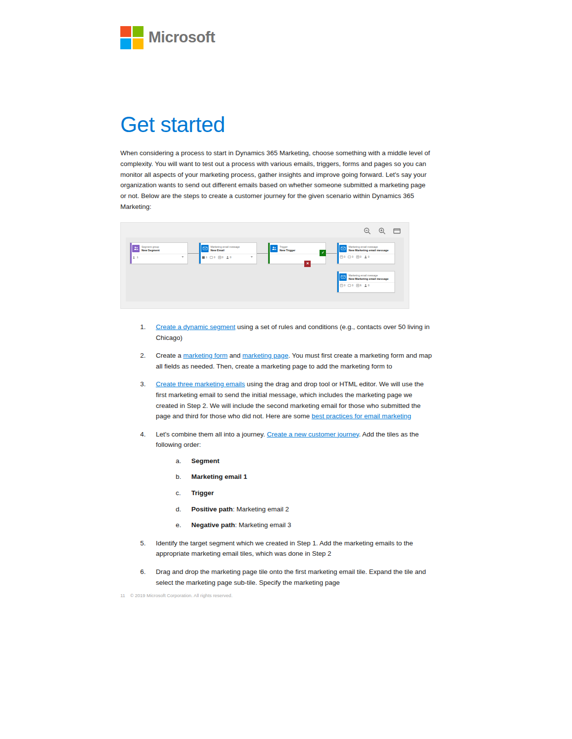Microsoft
Get started
When considering a process to start in Dynamics 365 Marketing, choose something with a middle level of complexity. You will want to test out a process with various emails, triggers, forms and pages so you can monitor all aspects of your marketing process, gather insights and improve going forward. Let's say your organization wants to send out different emails based on whether someone submitted a marketing page or not. Below are the steps to create a customer journey for the given scenario within Dynamics 365 Marketing:
Segment group New Segment
1
Marketing email message New Email
1
0
0
0
Trigger New Trigger
✓
✕
Marketing email message New Marketing email message
0
0
0
0
Marketing email message New Marketing email message
0
0
6
0
Create a dynamic segment using a set of rules and conditions (e.g., contacts over 50 living in Chicago)
Create a marketing form and marketing page. You must first create a marketing form and map all fields as needed. Then, create a marketing page to add the marketing form to
Create three marketing emails using the drag and drop tool or HTML editor. We will use the first marketing email to send the initial message, which includes the marketing page we created in Step 2. We will include the second marketing email for those who submitted the page and third for those who did not. Here are some best practices for email marketing
Let's combine them all into a journey. Create a new customer journey. Add the tiles as the following order:
Segment
Marketing email 1
Trigger
Positive path: Marketing email 2
Negative path: Marketing email 3
Identify the target segment which we created in Step 1. Add the marketing emails to the appropriate marketing email tiles, which was done in Step 2
Drag and drop the marketing page tile onto the first marketing email tile. Expand the tile and select the marketing page sub-tile. Specify the marketing page
11© 2019 Microsoft Corporation. All rights reserved.